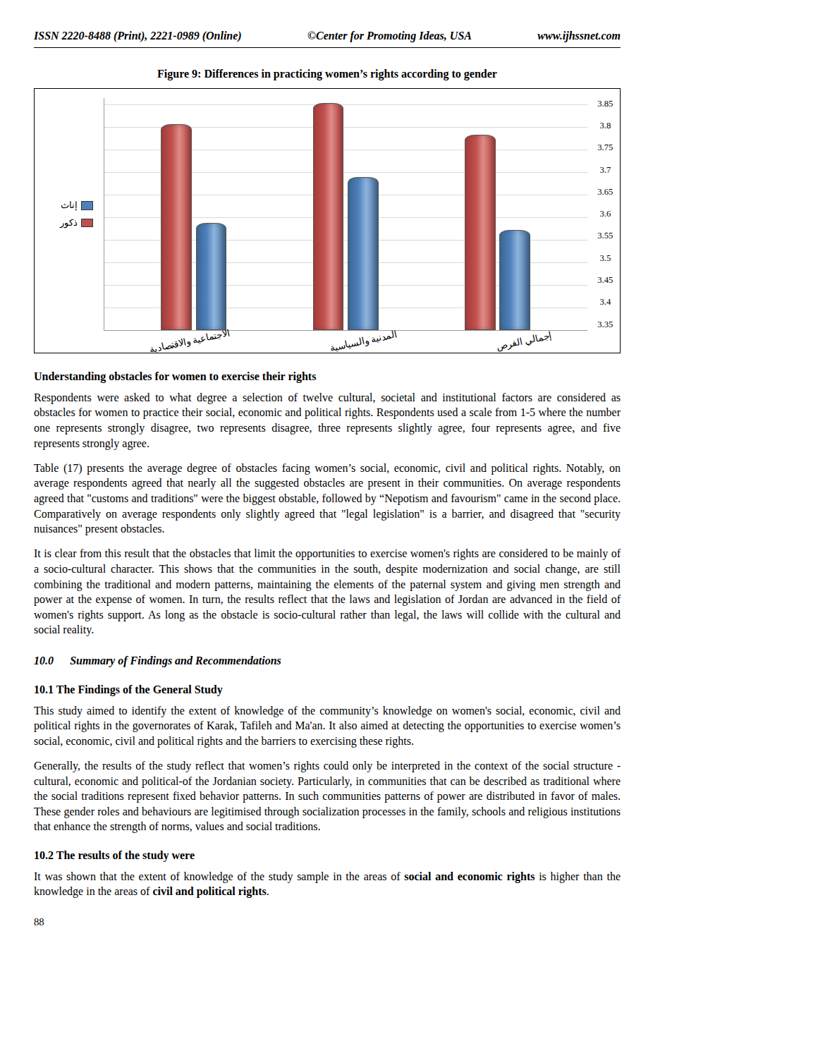ISSN 2220-8488 (Print), 2221-0989 (Online) ©Center for Promoting Ideas, USA www.ijhssnet.com
Figure 9: Differences in practicing women’s rights according to gender
إناث
ذكور
3.85 3.8 3.75 3.7 3.65 3.6 3.55 3.5 3.45 3.4 3.35
إجمالي الفرص المدنية والسياسية الاجتماعية والاقتصادية
Understanding obstacles for women to exercise their rights
Respondents were asked to what degree a selection of twelve cultural, societal and institutional factors are considered as obstacles for women to practice their social, economic and political rights. Respondents used a scale from 1-5 where the number one represents strongly disagree, two represents disagree, three represents slightly agree, four represents agree, and five represents strongly agree.
Table (17) presents the average degree of obstacles facing women’s social, economic, civil and political rights. Notably, on average respondents agreed that nearly all the suggested obstacles are present in their communities. On average respondents agreed that "customs and traditions" were the biggest obstable, followed by “Nepotism and favourism" came in the second place. Comparatively on average respondents only slightly agreed that "legal legislation" is a barrier, and disagreed that "security nuisances" present obstacles.
It is clear from this result that the obstacles that limit the opportunities to exercise women's rights are considered to be mainly of a socio-cultural character. This shows that the communities in the south, despite modernization and social change, are still combining the traditional and modern patterns, maintaining the elements of the paternal system and giving men strength and power at the expense of women. In turn, the results reflect that the laws and legislation of Jordan are advanced in the field of women's rights support. As long as the obstacle is socio-cultural rather than legal, the laws will collide with the cultural and social reality.
10.0 Summary of Findings and Recommendations
10.1 The Findings of the General Study
This study aimed to identify the extent of knowledge of the community’s knowledge on women's social, economic, civil and political rights in the governorates of Karak, Tafileh and Ma'an. It also aimed at detecting the opportunities to exercise women’s social, economic, civil and political rights and the barriers to exercising these rights.
Generally, the results of the study reflect that women’s rights could only be interpreted in the context of the social structure - cultural, economic and political-of the Jordanian society. Particularly, in communities that can be described as traditional where the social traditions represent fixed behavior patterns. In such communities patterns of power are distributed in favor of males. These gender roles and behaviours are legitimised through socialization processes in the family, schools and religious institutions that enhance the strength of norms, values and social traditions.
10.2 The results of the study were
It was shown that the extent of knowledge of the study sample in the areas of social and economic rights is higher than the knowledge in the areas of civil and political rights.
88